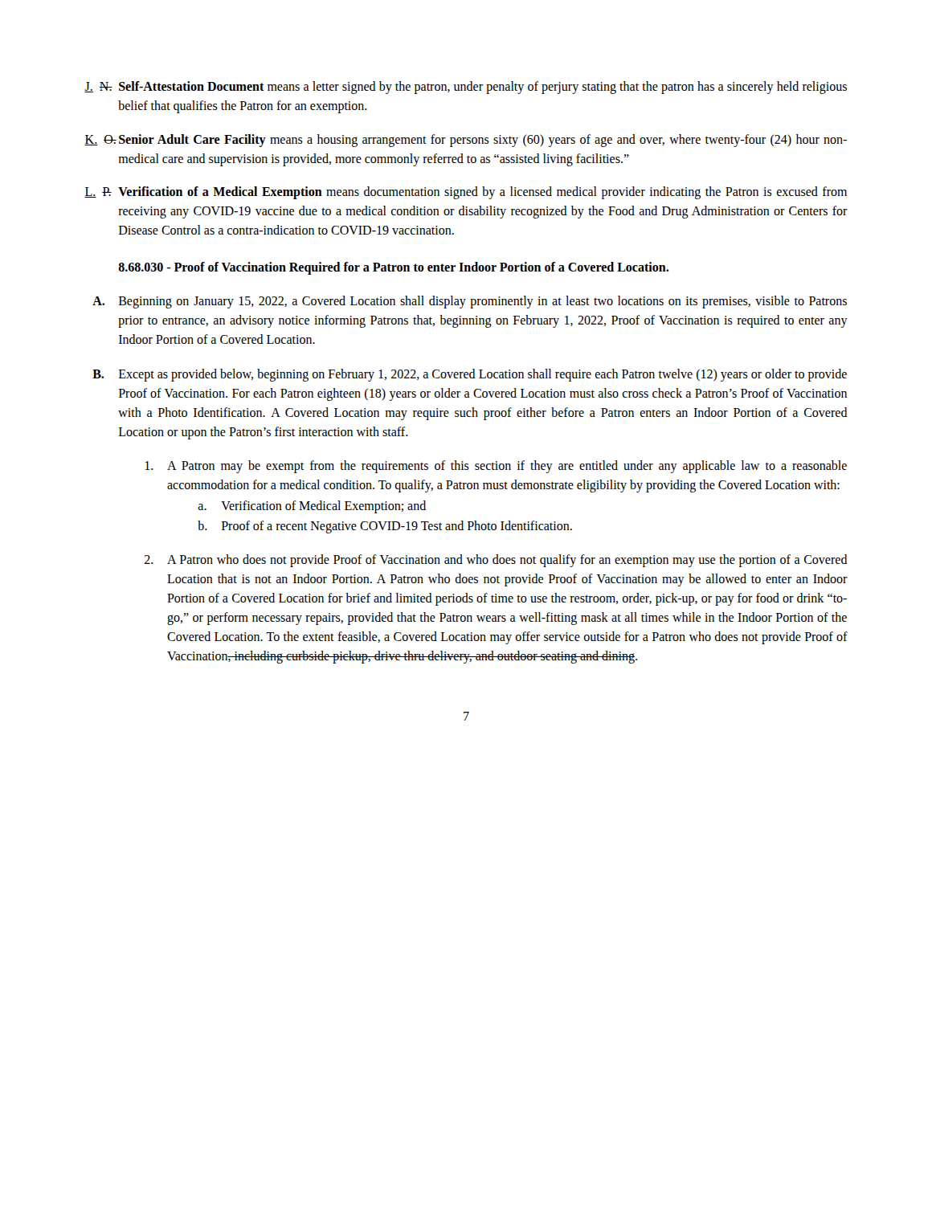J. N. Self-Attestation Document means a letter signed by the patron, under penalty of perjury stating that the patron has a sincerely held religious belief that qualifies the Patron for an exemption.
K. O. Senior Adult Care Facility means a housing arrangement for persons sixty (60) years of age and over, where twenty-four (24) hour non-medical care and supervision is provided, more commonly referred to as “assisted living facilities.”
L. P. Verification of a Medical Exemption means documentation signed by a licensed medical provider indicating the Patron is excused from receiving any COVID-19 vaccine due to a medical condition or disability recognized by the Food and Drug Administration or Centers for Disease Control as a contra-indication to COVID-19 vaccination.
8.68.030 - Proof of Vaccination Required for a Patron to enter Indoor Portion of a Covered Location.
A. Beginning on January 15, 2022, a Covered Location shall display prominently in at least two locations on its premises, visible to Patrons prior to entrance, an advisory notice informing Patrons that, beginning on February 1, 2022, Proof of Vaccination is required to enter any Indoor Portion of a Covered Location.
B. Except as provided below, beginning on February 1, 2022, a Covered Location shall require each Patron twelve (12) years or older to provide Proof of Vaccination. For each Patron eighteen (18) years or older a Covered Location must also cross check a Patron’s Proof of Vaccination with a Photo Identification. A Covered Location may require such proof either before a Patron enters an Indoor Portion of a Covered Location or upon the Patron’s first interaction with staff.
1. A Patron may be exempt from the requirements of this section if they are entitled under any applicable law to a reasonable accommodation for a medical condition. To qualify, a Patron must demonstrate eligibility by providing the Covered Location with:
a. Verification of Medical Exemption; and
b. Proof of a recent Negative COVID-19 Test and Photo Identification.
2. A Patron who does not provide Proof of Vaccination and who does not qualify for an exemption may use the portion of a Covered Location that is not an Indoor Portion. A Patron who does not provide Proof of Vaccination may be allowed to enter an Indoor Portion of a Covered Location for brief and limited periods of time to use the restroom, order, pick-up, or pay for food or drink “to-go,” or perform necessary repairs, provided that the Patron wears a well-fitting mask at all times while in the Indoor Portion of the Covered Location. To the extent feasible, a Covered Location may offer service outside for a Patron who does not provide Proof of Vaccination, including curbside pickup, drive thru delivery, and outdoor seating and dining.
7